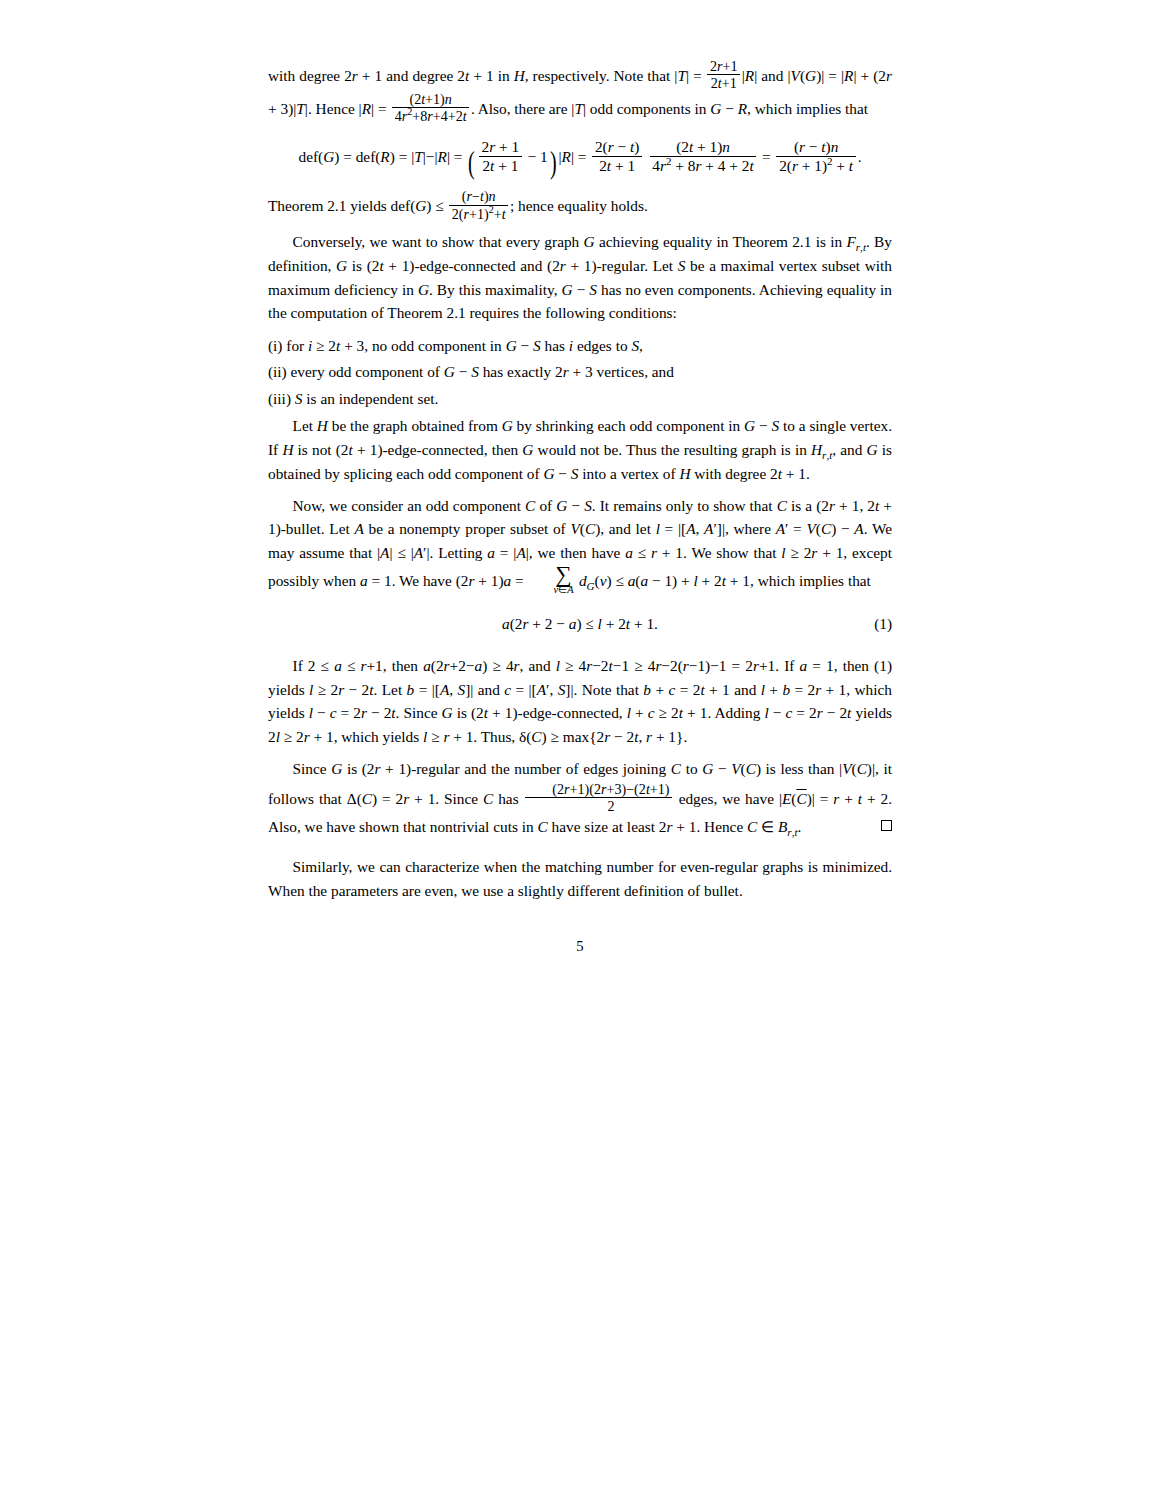with degree 2r + 1 and degree 2t + 1 in H, respectively. Note that |T| = 2r+12t+1|R| and |V(G)| = |R| + (2r + 3)|T|. Hence |R| = (2t+1)n 4r2+8r+4+2t. Also, there are |T| odd components in G − R, which implies that
def(G) = def(R) = |T|−|R| = (2r + 12t + 1 − 1)|R| = 2(r − t) 2t + 1 (2t + 1)n 4r2 + 8r + 4 + 2t = (r − t)n 2(r + 1)2 + t.
Theorem 2.1 yields def(G) ≤ (r−t)n 2(r+1)2+t; hence equality holds.
Conversely, we want to show that every graph G achieving equality in Theorem 2.1 is in Fr,t. By definition, G is (2t + 1)-edge-connected and (2r + 1)-regular. Let S be a maximal vertex subset with maximum deficiency in G. By this maximality, G − S has no even components. Achieving equality in the computation of Theorem 2.1 requires the following conditions:
(i) for i ≥ 2t + 3, no odd component in G − S has i edges to S,
(ii) every odd component of G − S has exactly 2r + 3 vertices, and
(iii) S is an independent set.
Let H be the graph obtained from G by shrinking each odd component in G − S to a single vertex. If H is not (2t + 1)-edge-connected, then G would not be. Thus the resulting graph is in Hr,t, and G is obtained by splicing each odd component of G − S into a vertex of H with degree 2t + 1.
Now, we consider an odd component C of G − S. It remains only to show that C is a (2r + 1, 2t + 1)-bullet. Let A be a nonempty proper subset of V(C), and let l = |[A, A′]|, where A′ = V(C) − A. We may assume that |A| ≤ |A′|. Letting a = |A|, we then have a ≤ r + 1. We show that l ≥ 2r + 1, except possibly when a = 1. We have (2r + 1)a = ∑v∈A dG(v) ≤ a(a − 1) + l + 2t + 1, which implies that
a(2r + 2 − a) ≤ l + 2t + 1. (1)
If 2 ≤ a ≤ r+1, then a(2r+2−a) ≥ 4r, and l ≥ 4r−2t−1 ≥ 4r−2(r−1)−1 = 2r+1. If a = 1, then (1) yields l ≥ 2r − 2t. Let b = |[A, S]| and c = |[A′, S]|. Note that b + c = 2t + 1 and l + b = 2r + 1, which yields l − c = 2r − 2t. Since G is (2t + 1)-edge-connected, l + c ≥ 2t + 1. Adding l − c = 2r − 2t yields 2l ≥ 2r + 1, which yields l ≥ r + 1. Thus, δ(C) ≥ max{2r − 2t, r + 1}.
Since G is (2r + 1)-regular and the number of edges joining C to G − V(C) is less than |V(C)|, it follows that Δ(C) = 2r + 1. Since C has (2r+1)(2r+3)−(2t+1) 2 edges, we have |E(C)| = r + t + 2. Also, we have shown that nontrivial cuts in C have size at least 2r + 1. Hence C ∈ Br,t.
Similarly, we can characterize when the matching number for even-regular graphs is minimized. When the parameters are even, we use a slightly different definition of bullet.
5